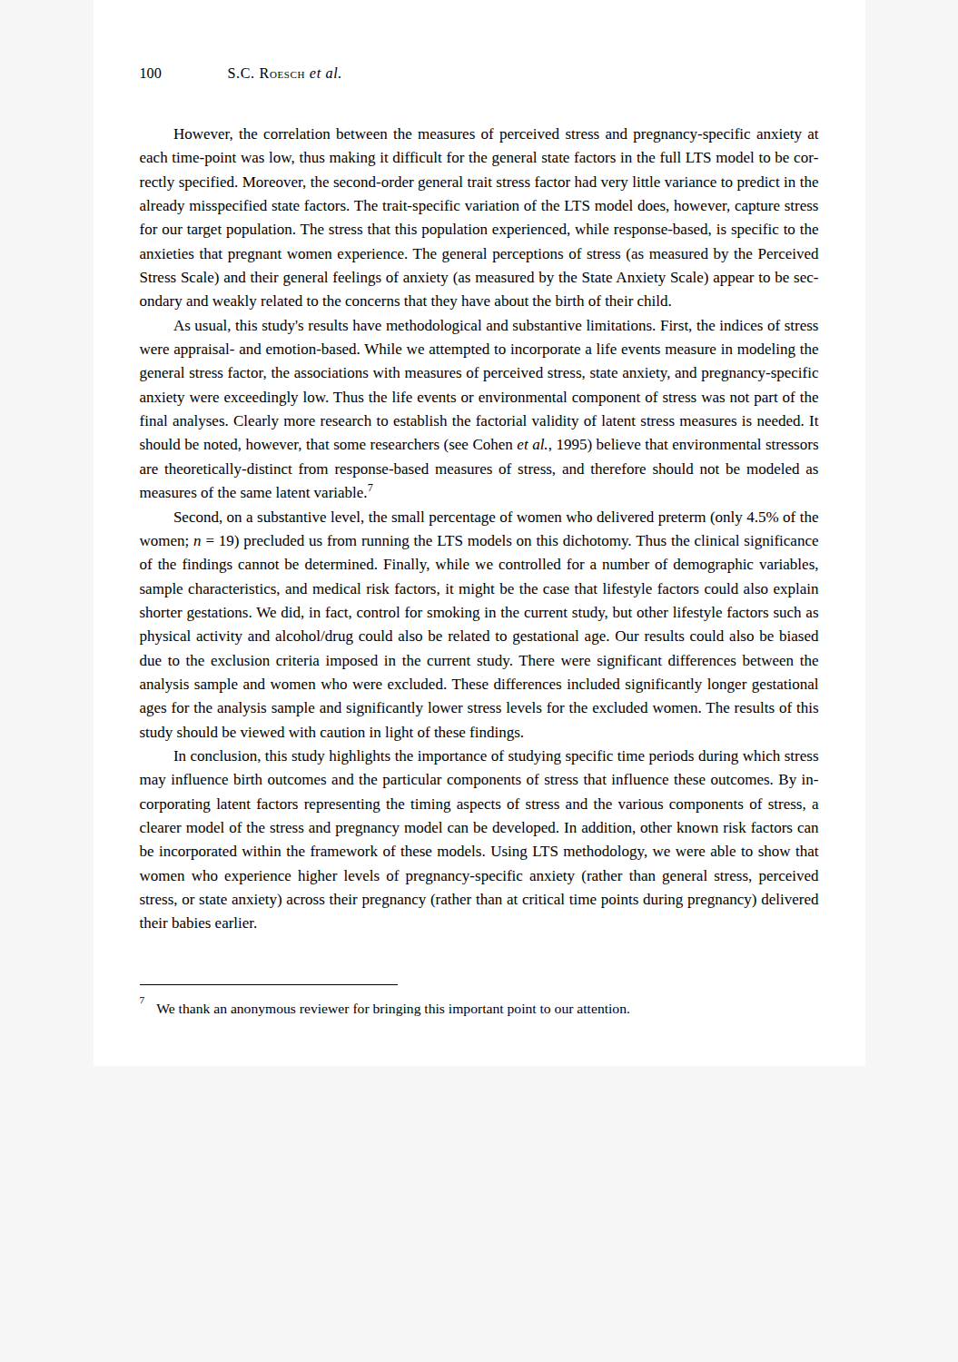100 S.C. Roesch et al.
However, the correlation between the measures of perceived stress and pregnancy-specific anxiety at each time-point was low, thus making it difficult for the general state factors in the full LTS model to be correctly specified. Moreover, the second-order general trait stress factor had very little variance to predict in the already misspecified state factors. The trait-specific variation of the LTS model does, however, capture stress for our target population. The stress that this population experienced, while response-based, is specific to the anxieties that pregnant women experience. The general perceptions of stress (as measured by the Perceived Stress Scale) and their general feelings of anxiety (as measured by the State Anxiety Scale) appear to be secondary and weakly related to the concerns that they have about the birth of their child.
As usual, this study's results have methodological and substantive limitations. First, the indices of stress were appraisal- and emotion-based. While we attempted to incorporate a life events measure in modeling the general stress factor, the associations with measures of perceived stress, state anxiety, and pregnancy-specific anxiety were exceedingly low. Thus the life events or environmental component of stress was not part of the final analyses. Clearly more research to establish the factorial validity of latent stress measures is needed. It should be noted, however, that some researchers (see Cohen et al., 1995) believe that environmental stressors are theoretically-distinct from response-based measures of stress, and therefore should not be modeled as measures of the same latent variable.7
Second, on a substantive level, the small percentage of women who delivered preterm (only 4.5% of the women; n = 19) precluded us from running the LTS models on this dichotomy. Thus the clinical significance of the findings cannot be determined. Finally, while we controlled for a number of demographic variables, sample characteristics, and medical risk factors, it might be the case that lifestyle factors could also explain shorter gestations. We did, in fact, control for smoking in the current study, but other lifestyle factors such as physical activity and alcohol/drug could also be related to gestational age. Our results could also be biased due to the exclusion criteria imposed in the current study. There were significant differences between the analysis sample and women who were excluded. These differences included significantly longer gestational ages for the analysis sample and significantly lower stress levels for the excluded women. The results of this study should be viewed with caution in light of these findings.
In conclusion, this study highlights the importance of studying specific time periods during which stress may influence birth outcomes and the particular components of stress that influence these outcomes. By incorporating latent factors representing the timing aspects of stress and the various components of stress, a clearer model of the stress and pregnancy model can be developed. In addition, other known risk factors can be incorporated within the framework of these models. Using LTS methodology, we were able to show that women who experience higher levels of pregnancy-specific anxiety (rather than general stress, perceived stress, or state anxiety) across their pregnancy (rather than at critical time points during pregnancy) delivered their babies earlier.
7 We thank an anonymous reviewer for bringing this important point to our attention.